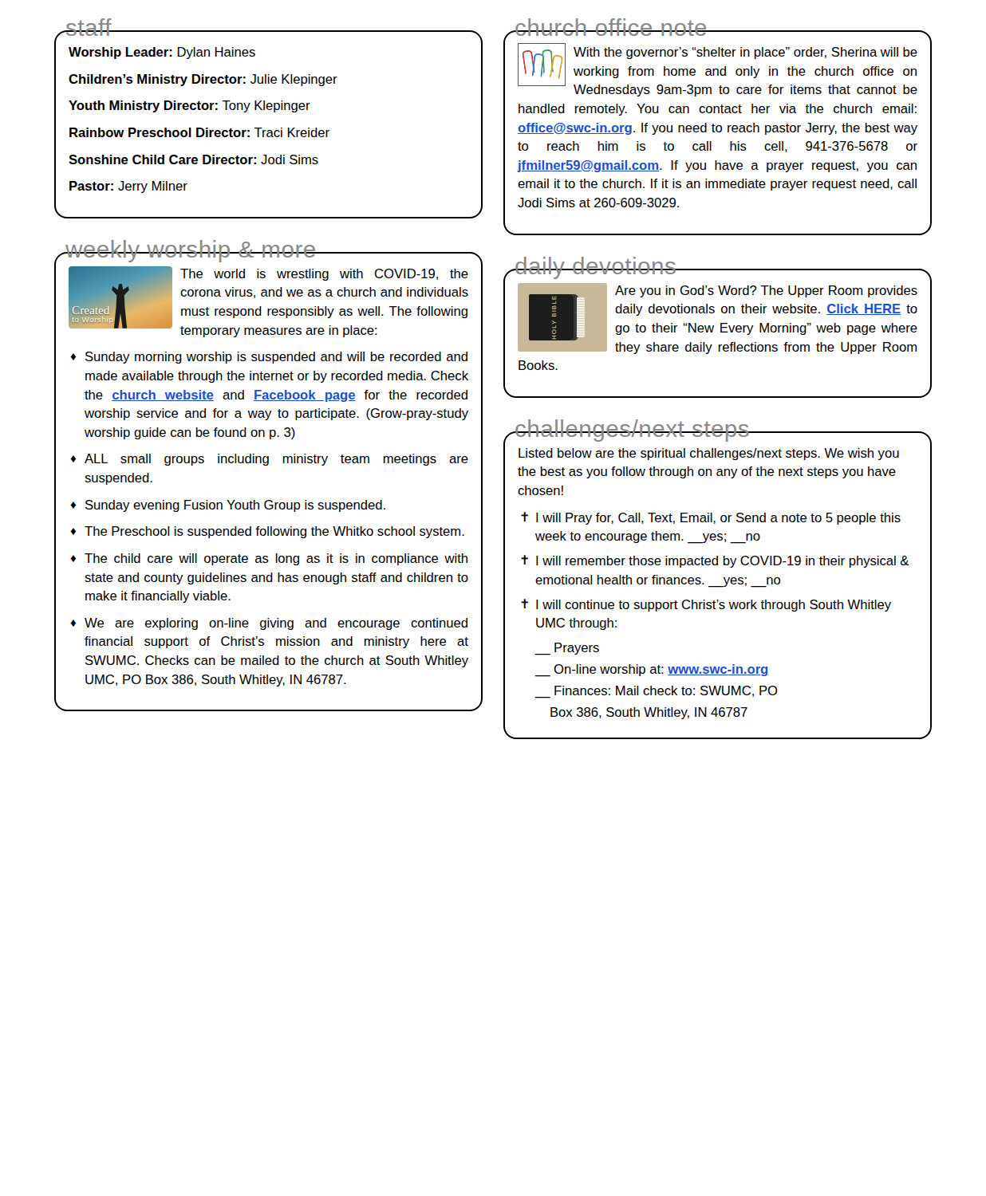staff
Worship Leader: Dylan Haines
Children’s Ministry Director: Julie Klepinger
Youth Ministry Director: Tony Klepinger
Rainbow Preschool Director: Traci Kreider
Sonshine Child Care Director: Jodi Sims
Pastor: Jerry Milner
weekly worship & more
Createdto Worship
The world is wrestling with COVID-19, the corona virus, and we as a church and individuals must respond responsibly as well. The following temporary measures are in place:
Sunday morning worship is suspended and will be recorded and made available through the internet or by recorded media. Check the church website and Facebook page for the recorded worship service and for a way to participate. (Grow-pray-study worship guide can be found on p. 3)
ALL small groups including ministry team meetings are suspended.
Sunday evening Fusion Youth Group is suspended.
The Preschool is suspended following the Whitko school system.
The child care will operate as long as it is in compliance with state and county guidelines and has enough staff and children to make it financially viable.
We are exploring on-line giving and encourage continued financial support of Christ’s mission and ministry here at SWUMC. Checks can be mailed to the church at South Whitley UMC, PO Box 386, South Whitley, IN 46787.
church office note
With the governor’s “shelter in place” order, Sherina will be working from home and only in the church office on Wednesdays 9am-3pm to care for items that cannot be handled remotely. You can contact her via the church email: office@swc-in.org. If you need to reach pastor Jerry, the best way to reach him is to call his cell, 941-376-5678 or jfmilner59@gmail.com. If you have a prayer request, you can email it to the church. If it is an immediate prayer request need, call Jodi Sims at 260-609-3029.
daily devotions
HOLY BIBLE
Are you in God’s Word? The Upper Room provides daily devotionals on their website. Click HERE to go to their “New Every Morning” web page where they share daily reflections from the Upper Room Books.
challenges/next steps
Listed below are the spiritual challenges/next steps. We wish you the best as you follow through on any of the next steps you have chosen!
I will Pray for, Call, Text, Email, or Send a note to 5 people this week to encourage them. __yes; __no
I will remember those impacted by COVID-19 in their physical & emotional health or finances. __yes; __no
I will continue to support Christ’s work through South Whitley UMC through:
__ Prayers
__ On-line worship at: www.swc-in.org
__ Finances: Mail check to: SWUMC, PO
Box 386, South Whitley, IN 46787